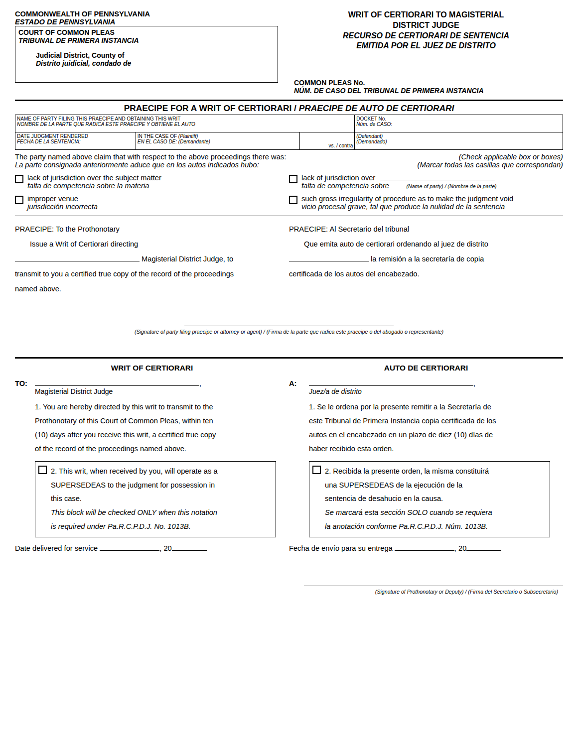COMMONWEALTH OF PENNSYLVANIA
ESTADO DE PENNSYLVANIA
COURT OF COMMON PLEAS
TRIBUNAL DE PRIMERA INSTANCIA
Judicial District, County of
Distrito juidicial, condado de
WRIT OF CERTIORARI TO MAGISTERIAL
DISTRICT JUDGE
RECURSO DE CERTIORARI DE SENTENCIA
EMITIDA POR EL JUEZ DE DISTRITO
COMMON PLEAS No.
NÚM. DE CASO DEL TRIBUNAL DE PRIMERA INSTANCIA
PRAECIPE FOR A WRIT OF CERTIORARI / PRAECIPE DE AUTO DE CERTIORARI
| NAME OF PARTY FILING THIS PRAECIPE AND OBTAINING THIS WRIT NOMBRE DE LA PARTE QUE RADICA ESTE PRAECIPE Y OBTIENE EL AUTO | DOCKET No. Núm. de CASO: |
| DATE JUDGMENT RENDERED FECHA DE LA SENTENCIA: | IN THE CASE OF (Plaintiff) EN EL CASO DE: (Demandante) | vs. / contra | (Defendant) (Demandado) |
The party named above claim that with respect to the above proceedings there was:
La parte consignada anteriormente aduce que en los autos indicados hubo:
(Check applicable box or boxes)
(Marcar todas las casillas que correspondan)
lack of jurisdiction over the subject matter
falta de competencia sobre la materia
lack of jurisdiction over
falta de competencia sobre (Name of party) / (Nombre de la parte)
improper venue
jurisdicción incorrecta
such gross irregularity of procedure as to make the judgment void
vicio procesal grave, tal que produce la nulidad de la sentencia
PRAECIPE: To the Prothonotary
Issue a Writ of Certiorari directing
Magisterial District Judge, to
transmit to you a certified true copy of the record of the proceedings
named above.
PRAECIPE: Al Secretario del tribunal
Que emita auto de certiorari ordenando al juez de distrito
la remisión a la secretaría de copia
certificada de los autos del encabezado.
(Signature of party filing praecipe or attorney or agent) / (Firma de la parte que radica este praecipe o del abogado o representante)
WRIT OF CERTIORARI
AUTO DE CERTIORARI
TO: ,
Magisterial District Judge
A: ,
Juez/a de distrito
1. You are hereby directed by this writ to transmit to the
Prothonotary of this Court of Common Pleas, within ten
(10) days after you receive this writ, a certified true copy
of the record of the proceedings named above.
2. This writ, when received by you, will operate as a
SUPERSEDEAS to the judgment for possession in
this case.
This block will be checked ONLY when this notation
is required under Pa.R.C.P.D.J. No. 1013B.
1. Se le ordena por la presente remitir a la Secretaría de
este Tribunal de Primera Instancia copia certificada de los
autos en el encabezado en un plazo de diez (10) días de
haber recibido esta orden.
2. Recibida la presente orden, la misma constituirá
una SUPERSEDEAS de la ejecución de la
sentencia de desahucio en la causa.
Se marcará esta sección SOLO cuando se requiera
la anotación conforme Pa.R.C.P.D.J. Núm. 1013B.
Date delivered for service , 20
Fecha de envío para su entrega , 20
(Signature of Prothonotary or Deputy) / (Firma del Secretario o Subsecretario)